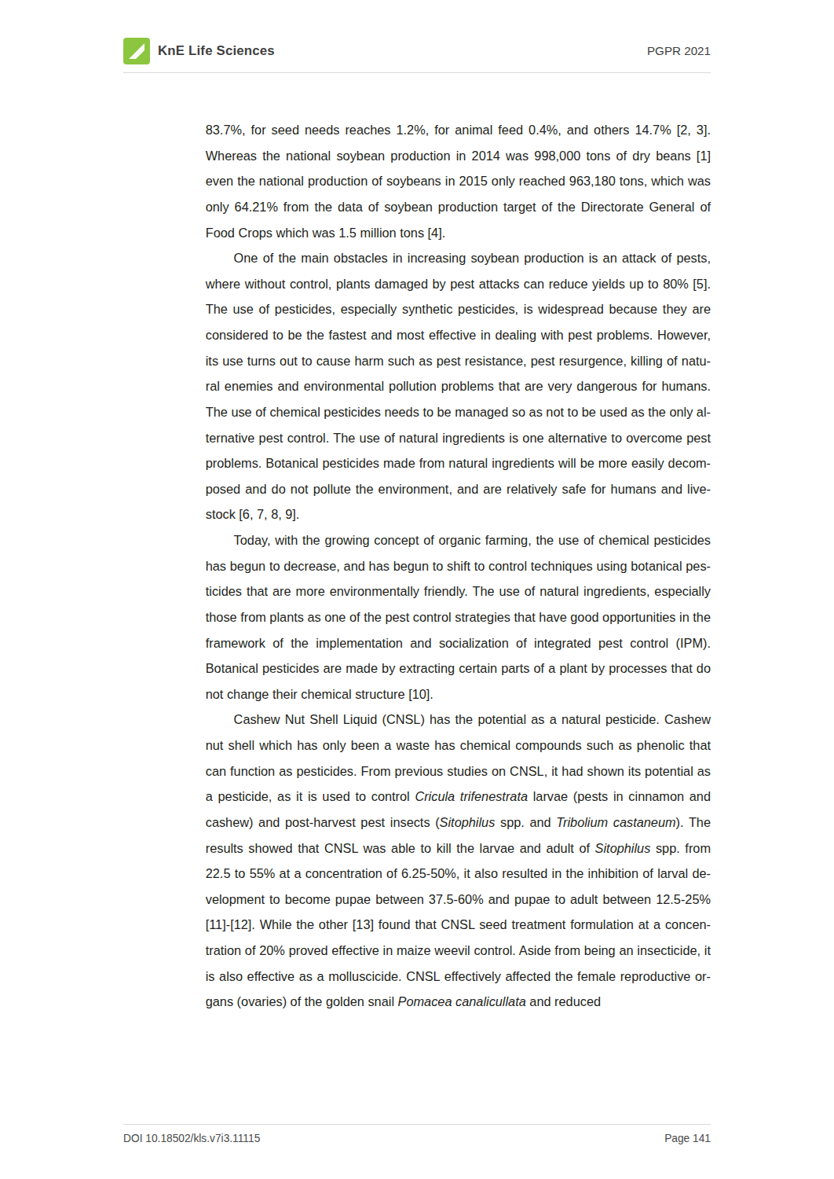KnE Life Sciences
PGPR 2021
83.7%, for seed needs reaches 1.2%, for animal feed 0.4%, and others 14.7% [2, 3]. Whereas the national soybean production in 2014 was 998,000 tons of dry beans [1] even the national production of soybeans in 2015 only reached 963,180 tons, which was only 64.21% from the data of soybean production target of the Directorate General of Food Crops which was 1.5 million tons [4].
One of the main obstacles in increasing soybean production is an attack of pests, where without control, plants damaged by pest attacks can reduce yields up to 80% [5]. The use of pesticides, especially synthetic pesticides, is widespread because they are considered to be the fastest and most effective in dealing with pest problems. However, its use turns out to cause harm such as pest resistance, pest resurgence, killing of natural enemies and environmental pollution problems that are very dangerous for humans. The use of chemical pesticides needs to be managed so as not to be used as the only alternative pest control. The use of natural ingredients is one alternative to overcome pest problems. Botanical pesticides made from natural ingredients will be more easily decomposed and do not pollute the environment, and are relatively safe for humans and livestock [6, 7, 8, 9].
Today, with the growing concept of organic farming, the use of chemical pesticides has begun to decrease, and has begun to shift to control techniques using botanical pesticides that are more environmentally friendly. The use of natural ingredients, especially those from plants as one of the pest control strategies that have good opportunities in the framework of the implementation and socialization of integrated pest control (IPM). Botanical pesticides are made by extracting certain parts of a plant by processes that do not change their chemical structure [10].
Cashew Nut Shell Liquid (CNSL) has the potential as a natural pesticide. Cashew nut shell which has only been a waste has chemical compounds such as phenolic that can function as pesticides. From previous studies on CNSL, it had shown its potential as a pesticide, as it is used to control Cricula trifenestrata larvae (pests in cinnamon and cashew) and post-harvest pest insects (Sitophilus spp. and Tribolium castaneum). The results showed that CNSL was able to kill the larvae and adult of Sitophilus spp. from 22.5 to 55% at a concentration of 6.25-50%, it also resulted in the inhibition of larval development to become pupae between 37.5-60% and pupae to adult between 12.5-25% [11]-[12]. While the other [13] found that CNSL seed treatment formulation at a concentration of 20% proved effective in maize weevil control. Aside from being an insecticide, it is also effective as a molluscicide. CNSL effectively affected the female reproductive organs (ovaries) of the golden snail Pomacea canalicullata and reduced
DOI 10.18502/kls.v7i3.11115
Page 141